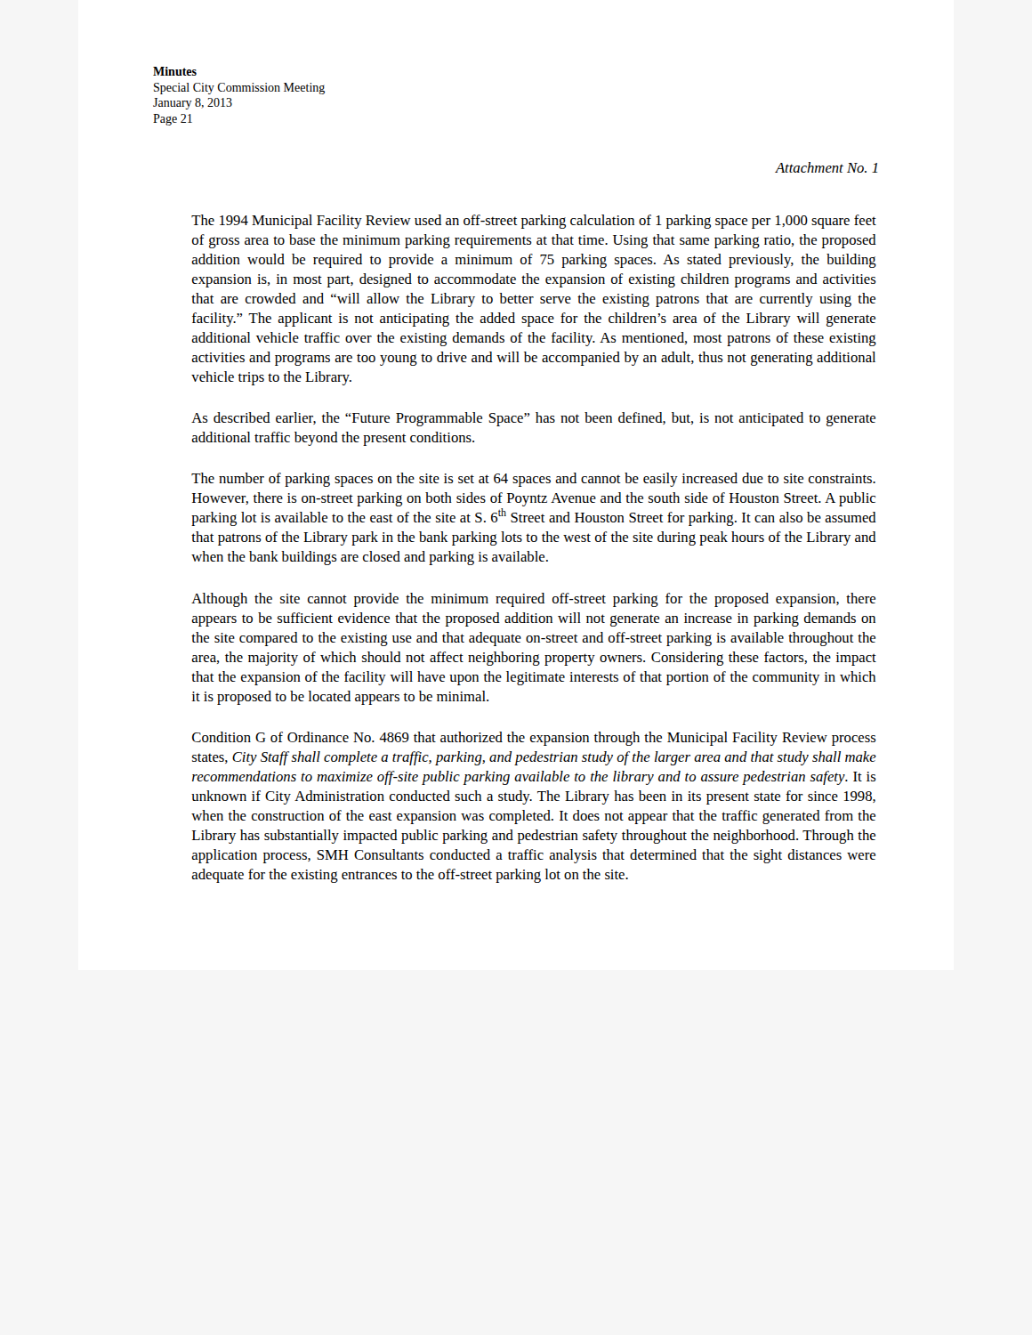Minutes
Special City Commission Meeting
January 8, 2013
Page 21
Attachment No. 1
The 1994 Municipal Facility Review used an off-street parking calculation of 1 parking space per 1,000 square feet of gross area to base the minimum parking requirements at that time. Using that same parking ratio, the proposed addition would be required to provide a minimum of 75 parking spaces. As stated previously, the building expansion is, in most part, designed to accommodate the expansion of existing children programs and activities that are crowded and “will allow the Library to better serve the existing patrons that are currently using the facility.” The applicant is not anticipating the added space for the children’s area of the Library will generate additional vehicle traffic over the existing demands of the facility. As mentioned, most patrons of these existing activities and programs are too young to drive and will be accompanied by an adult, thus not generating additional vehicle trips to the Library.
As described earlier, the “Future Programmable Space” has not been defined, but, is not anticipated to generate additional traffic beyond the present conditions.
The number of parking spaces on the site is set at 64 spaces and cannot be easily increased due to site constraints. However, there is on-street parking on both sides of Poyntz Avenue and the south side of Houston Street. A public parking lot is available to the east of the site at S. 6th Street and Houston Street for parking. It can also be assumed that patrons of the Library park in the bank parking lots to the west of the site during peak hours of the Library and when the bank buildings are closed and parking is available.
Although the site cannot provide the minimum required off-street parking for the proposed expansion, there appears to be sufficient evidence that the proposed addition will not generate an increase in parking demands on the site compared to the existing use and that adequate on-street and off-street parking is available throughout the area, the majority of which should not affect neighboring property owners. Considering these factors, the impact that the expansion of the facility will have upon the legitimate interests of that portion of the community in which it is proposed to be located appears to be minimal.
Condition G of Ordinance No. 4869 that authorized the expansion through the Municipal Facility Review process states, City Staff shall complete a traffic, parking, and pedestrian study of the larger area and that study shall make recommendations to maximize off-site public parking available to the library and to assure pedestrian safety. It is unknown if City Administration conducted such a study. The Library has been in its present state for since 1998, when the construction of the east expansion was completed. It does not appear that the traffic generated from the Library has substantially impacted public parking and pedestrian safety throughout the neighborhood. Through the application process, SMH Consultants conducted a traffic analysis that determined that the sight distances were adequate for the existing entrances to the off-street parking lot on the site.